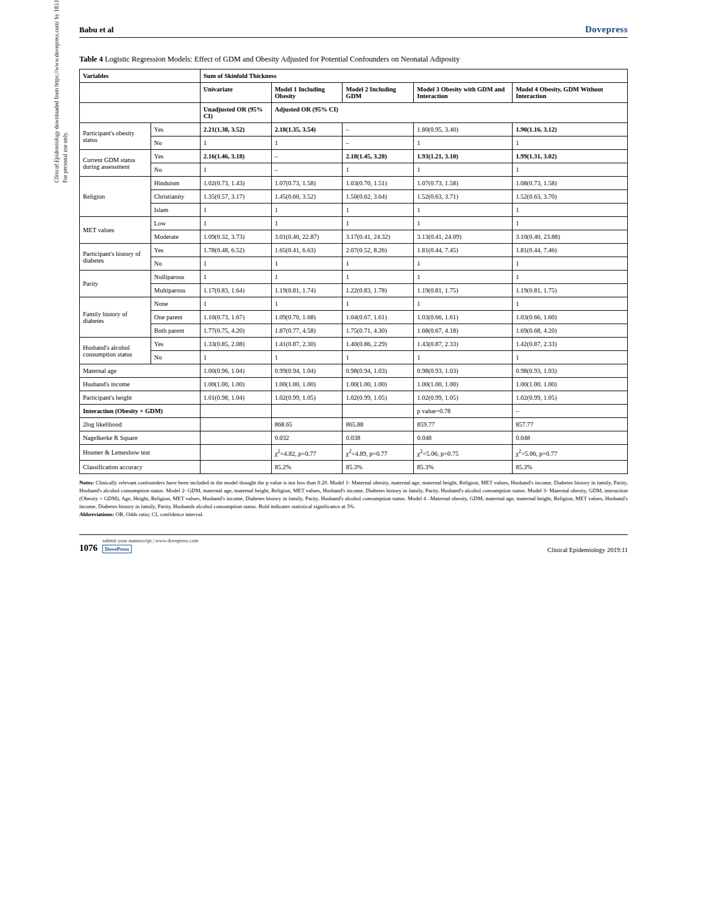Clinical Epidemiology downloaded from https://www.dovepress.com/ by 183.82.104.141 on 16-Jan-2020
For personal use only.
Babu et al
Dovepress
Table 4 Logistic Regression Models: Effect of GDM and Obesity Adjusted for Potential Confounders on Neonatal Adiposity
| Variables | Sum of Skinfold Thickness |
| --- | --- |
| | Univariate | Model 1 Including Obesity | Model 2 Including GDM | Model 3 Obesity with GDM and Interaction | Model 4 Obesity, GDM Without Interaction |
| | Unadjusted OR (95% CI) | Adjusted OR (95% CI) |
| Participant's obesity status | Yes | 2.21(1.38, 3.52) | 2.18(1.35, 3.54) | – | 1.80(0.95, 3.40) | 1.90(1.16, 3.12) |
| No | 1 | 1 | – | 1 | 1 |
| Current GDM status during assessment | Yes | 2.16(1.46, 3.18) | – | 2.18(1.45, 3.28) | 1.93(1.21, 3.10) | 1.99(1.31, 3.02) |
| No | 1 | – | 1 | 1 | 1 |
| Religion | Hinduism | 1.02(0.73, 1.43) | 1.07(0.73, 1.58) | 1.03(0.70, 1.51) | 1.07(0.73, 1.58) | 1.08(0.73, 1.58) |
| Christianity | 1.35(0.57, 3.17) | 1.45(0.60, 3.52) | 1.50(0.62, 3.64) | 1.52(0.63, 3.71) | 1.52(0.63, 3.70) |
| Islam | 1 | 1 | 1 | 1 | 1 |
| MET values | Low | 1 | 1 | 1 | 1 | 1 |
| Moderate | 1.09(0.32, 3.73) | 3.01(0.40, 22.87) | 3.17(0.41, 24.32) | 3.13(0.41, 24.09) | 3.10(0.40, 23.88) |
| Participant's history of diabetes | Yes | 1.78(0.48, 6.52) | 1.65(0.41, 6.63) | 2.07(0.52, 8.26) | 1.81(0.44, 7.45) | 1.81(0.44, 7.46) |
| No | 1 | 1 | 1 | 1 | 1 |
| Parity | Nulliparous | 1 | 1 | 1 | 1 | 1 |
| Multiparous | 1.17(0.83, 1.64) | 1.19(0.81, 1.74) | 1.22(0.83, 1.78) | 1.19(0.81, 1.75) | 1.19(0.81, 1.75) |
| Family history of diabetes | None | 1 | 1 | 1 | 1 | 1 |
| One parent | 1.10(0.73, 1.67) | 1.09(0.70, 1.68) | 1.04(0.67, 1.61) | 1.03(0.66, 1.61) | 1.03(0.66, 1.60) |
| Both parent | 1.77(0.75, 4.20) | 1.87(0.77, 4.58) | 1.75(0.71, 4.30) | 1.68(0.67, 4.18) | 1.69(0.68, 4.20) |
| Husband's alcohol consumption status | Yes | 1.33(0.85, 2.08) | 1.41(0.87, 2.30) | 1.40(0.86, 2.29) | 1.43(0.87, 2.33) | 1.42(0.87, 2.33) |
| No | 1 | 1 | 1 | 1 | 1 |
| Maternal age | 1.00(0.96, 1.04) | 0.99(0.94, 1.04) | 0.98(0.94, 1.03) | 0.98(0.93, 1.03) | 0.98(0.93, 1.03) |
| Husband's income | 1.00(1.00, 1.00) | 1.00(1.00, 1.00) | 1.00(1.00, 1.00) | 1.00(1.00, 1.00) | 1.00(1.00, 1.00) |
| Participant's height | 1.01(0.98, 1.04) | 1.02(0.99, 1.05) | 1.02(0.99, 1.05) | 1.02(0.99, 1.05) | 1.02(0.99, 1.05) |
| Interaction (Obesity × GDM) | | | | p value=0.78 | – |
| 2log likelihood | | 868.65 | 865.88 | 859.77 | 857.77 |
| Nagelkerke R Square | | 0.032 | 0.038 | 0.048 | 0.048 |
| Hosmer & Lemeshow test | | χ 2 =4.82, p=0.77 | χ 2 =4.89, p=0.77 | χ 2 =5.06, p=0.75 | χ 2 =5.06, p=0.77 |
| Classification accuracy | | 85.2% | 85.3% | 85.3% | 85.3% |
Notes: Clinically relevant confounders have been included in the model thought the p value is not less than 0.20. Model 1- Maternal obesity, maternal age, maternal height, Religion, MET values, Husband's income, Diabetes history in family, Parity, Husband's alcohol consumption status. Model 2- GDM, maternal age, maternal height, Religion, MET values, Husband's income, Diabetes history in family, Parity, Husband's alcohol consumption status. Model 3- Maternal obesity, GDM, interaction (Obesity × GDM), Age, Height, Religion, MET values, Husband's income, Diabetes history in family, Parity, Husband's alcohol consumption status. Model 4 –Maternal obesity, GDM, maternal age, maternal height, Religion, MET values, Husband's income, Diabetes history in family, Parity, Husbands alcohol consumption status. Bold indicates statistical significance at 5%.
Abbreviations: OR, Odds ratio; CI, confidence interval.
1076
submit your manuscript | www.dovepress.com
DovePress
Clinical Epidemiology 2019:11